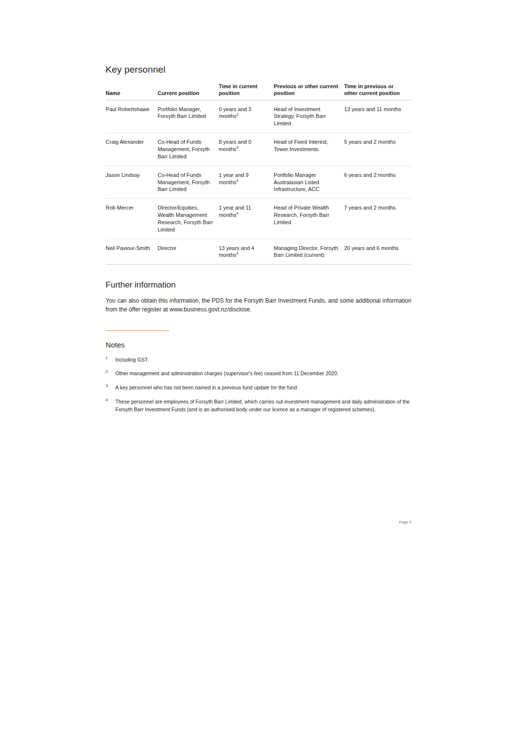Key personnel
| Name | Current position | Time in current position | Previous or other current position | Time in previous or other current position |
| --- | --- | --- | --- | --- |
| Paul Robertshawe | Portfolio Manager, Forsyth Barr Limited | 0 years and 3 months 3 | Head of Investment Strategy, Forsyth Barr Limited | 13 years and 11 months |
| Craig Alexander | Co-Head of Funds Management, Forsyth Barr Limited | 8 years and 0 months 4 | Head of Fixed Interest, Tower Investments | 5 years and 2 months |
| Jason Lindsay | Co-Head of Funds Management, Forsyth Barr Limited | 1 year and 9 months 4 | Portfolio Manager Australasian Listed Infrastructure, ACC | 6 years and 2 months |
| Rob Mercer | Director/Equities, Wealth Management Research, Forsyth Barr Limited | 1 year and 11 months 4 | Head of Private Wealth Research, Forsyth Barr Limited | 7 years and 2 months |
| Neil Paviour-Smith | Director | 13 years and 4 months 4 | Managing Director, Forsyth Barr Limited (current) | 20 years and 6 months |
Further information
You can also obtain this information, the PDS for the Forsyth Barr Investment Funds, and some additional information from the offer register at www.business.govt.nz/disclose.
Notes
Including GST.
Other management and administration charges (supervisor's fee) ceased from 11 December 2020.
A key personnel who has not been named in a previous fund update for the fund.
These personnel are employees of Forsyth Barr Limited, which carries out investment management and daily administration of the Forsyth Barr Investment Funds (and is an authorised body under our licence as a manager of registered schemes).
Page 4